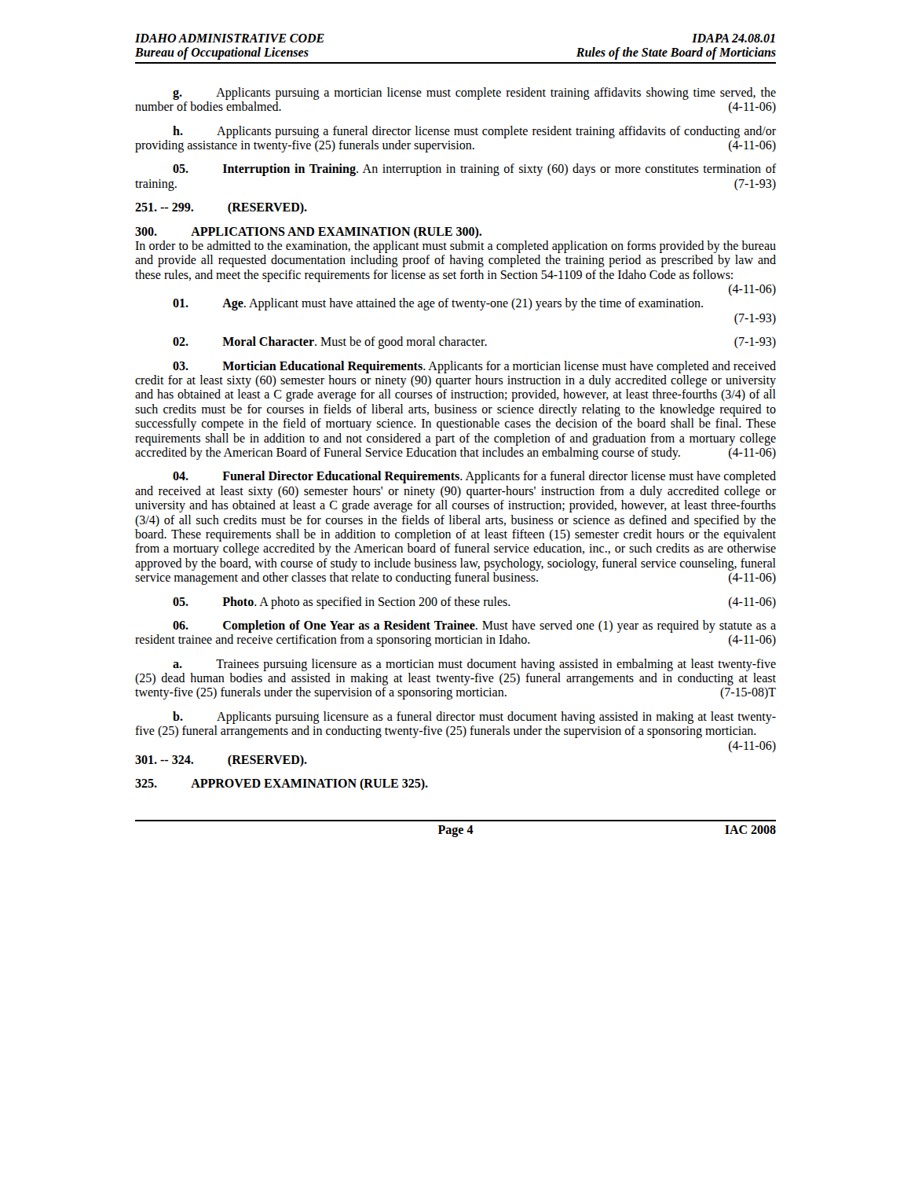| IDAHO ADMINISTRATIVE CODE Bureau of Occupational Licenses | IDAPA 24.08.01 Rules of the State Board of Morticians |
g. Applicants pursuing a mortician license must complete resident training affidavits showing time served, the number of bodies embalmed.(4-11-06)
h. Applicants pursuing a funeral director license must complete resident training affidavits of conducting and/or providing assistance in twenty-five (25) funerals under supervision.(4-11-06)
05. Interruption in Training. An interruption in training of sixty (60) days or more constitutes termination of training.(7-1-93)
251. -- 299. (RESERVED).
300. APPLICATIONS AND EXAMINATION (RULE 300).
In order to be admitted to the examination, the applicant must submit a completed application on forms provided by the bureau and provide all requested documentation including proof of having completed the training period as prescribed by law and these rules, and meet the specific requirements for license as set forth in Section 54-1109 of the Idaho Code as follows:(4-11-06)
01. Age. Applicant must have attained the age of twenty-one (21) years by the time of examination.
(7-1-93)
02. Moral Character. Must be of good moral character.(7-1-93)
03. Mortician Educational Requirements. Applicants for a mortician license must have completed and received credit for at least sixty (60) semester hours or ninety (90) quarter hours instruction in a duly accredited college or university and has obtained at least a C grade average for all courses of instruction; provided, however, at least three-fourths (3/4) of all such credits must be for courses in fields of liberal arts, business or science directly relating to the knowledge required to successfully compete in the field of mortuary science. In questionable cases the decision of the board shall be final. These requirements shall be in addition to and not considered a part of the completion of and graduation from a mortuary college accredited by the American Board of Funeral Service Education that includes an embalming course of study.(4-11-06)
04. Funeral Director Educational Requirements. Applicants for a funeral director license must have completed and received at least sixty (60) semester hours' or ninety (90) quarter-hours' instruction from a duly accredited college or university and has obtained at least a C grade average for all courses of instruction; provided, however, at least three-fourths (3/4) of all such credits must be for courses in the fields of liberal arts, business or science as defined and specified by the board. These requirements shall be in addition to completion of at least fifteen (15) semester credit hours or the equivalent from a mortuary college accredited by the American board of funeral service education, inc., or such credits as are otherwise approved by the board, with course of study to include business law, psychology, sociology, funeral service counseling, funeral service management and other classes that relate to conducting funeral business.(4-11-06)
05. Photo. A photo as specified in Section 200 of these rules.(4-11-06)
06. Completion of One Year as a Resident Trainee. Must have served one (1) year as required by statute as a resident trainee and receive certification from a sponsoring mortician in Idaho.(4-11-06)
a. Trainees pursuing licensure as a mortician must document having assisted in embalming at least twenty-five (25) dead human bodies and assisted in making at least twenty-five (25) funeral arrangements and in conducting at least twenty-five (25) funerals under the supervision of a sponsoring mortician.(7-15-08)T
b. Applicants pursuing licensure as a funeral director must document having assisted in making at least twenty-five (25) funeral arrangements and in conducting twenty-five (25) funerals under the supervision of a sponsoring mortician.(4-11-06)
301. -- 324. (RESERVED).
325. APPROVED EXAMINATION (RULE 325).
| | Page 4 | IAC 2008 |